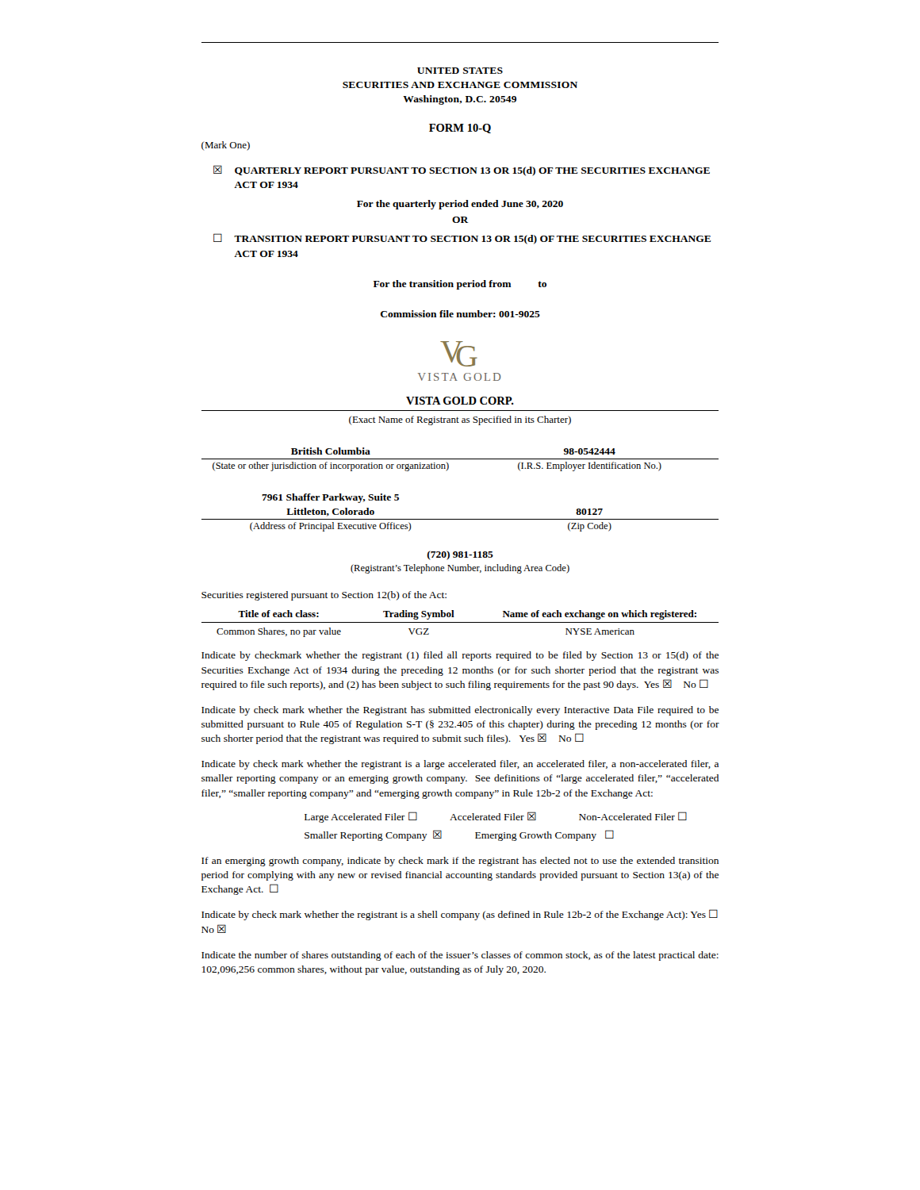UNITED STATES
SECURITIES AND EXCHANGE COMMISSION
Washington, D.C. 20549
FORM 10-Q
(Mark One)
| ☒ | QUARTERLY REPORT PURSUANT TO SECTION 13 OR 15(d) OF THE SECURITIES EXCHANGE ACT OF 1934 |
For the quarterly period ended June 30, 2020
OR
| ☐ | TRANSITION REPORT PURSUANT TO SECTION 13 OR 15(d) OF THE SECURITIES EXCHANGE ACT OF 1934 |
For the transition period from to
Commission file number: 001-9025
VG
VISTA GOLD
VISTA GOLD CORP.
(Exact Name of Registrant as Specified in its Charter)
| British Columbia | 98-0542444 |
| (State or other jurisdiction of incorporation or organization) | (I.R.S. Employer Identification No.) |
| 7961 Shaffer Parkway, Suite 5 | |
| Littleton, Colorado | 80127 |
| (Address of Principal Executive Offices) | (Zip Code) |
(720) 981-1185
(Registrant’s Telephone Number, including Area Code)
Securities registered pursuant to Section 12(b) of the Act:
| Title of each class: | Trading Symbol | Name of each exchange on which registered: |
| --- | --- | --- |
| Common Shares, no par value | VGZ | NYSE American |
Indicate by checkmark whether the registrant (1) filed all reports required to be filed by Section 13 or 15(d) of the Securities Exchange Act of 1934 during the preceding 12 months (or for such shorter period that the registrant was required to file such reports), and (2) has been subject to such filing requirements for the past 90 days. Yes ☒ No ☐
Indicate by check mark whether the Registrant has submitted electronically every Interactive Data File required to be submitted pursuant to Rule 405 of Regulation S-T (§ 232.405 of this chapter) during the preceding 12 months (or for such shorter period that the registrant was required to submit such files). Yes ☒ No ☐
Indicate by check mark whether the registrant is a large accelerated filer, an accelerated filer, a non-accelerated filer, a smaller reporting company or an emerging growth company. See definitions of “large accelerated filer,” “accelerated filer,” “smaller reporting company” and “emerging growth company” in Rule 12b-2 of the Exchange Act:
Large Accelerated Filer ☐ Accelerated Filer ☒ Non-Accelerated Filer ☐
Smaller Reporting Company ☒ Emerging Growth Company ☐
If an emerging growth company, indicate by check mark if the registrant has elected not to use the extended transition period for complying with any new or revised financial accounting standards provided pursuant to Section 13(a) of the Exchange Act. ☐
Indicate by check mark whether the registrant is a shell company (as defined in Rule 12b-2 of the Exchange Act): Yes ☐ No ☒
Indicate the number of shares outstanding of each of the issuer’s classes of common stock, as of the latest practical date: 102,096,256 common shares, without par value, outstanding as of July 20, 2020.